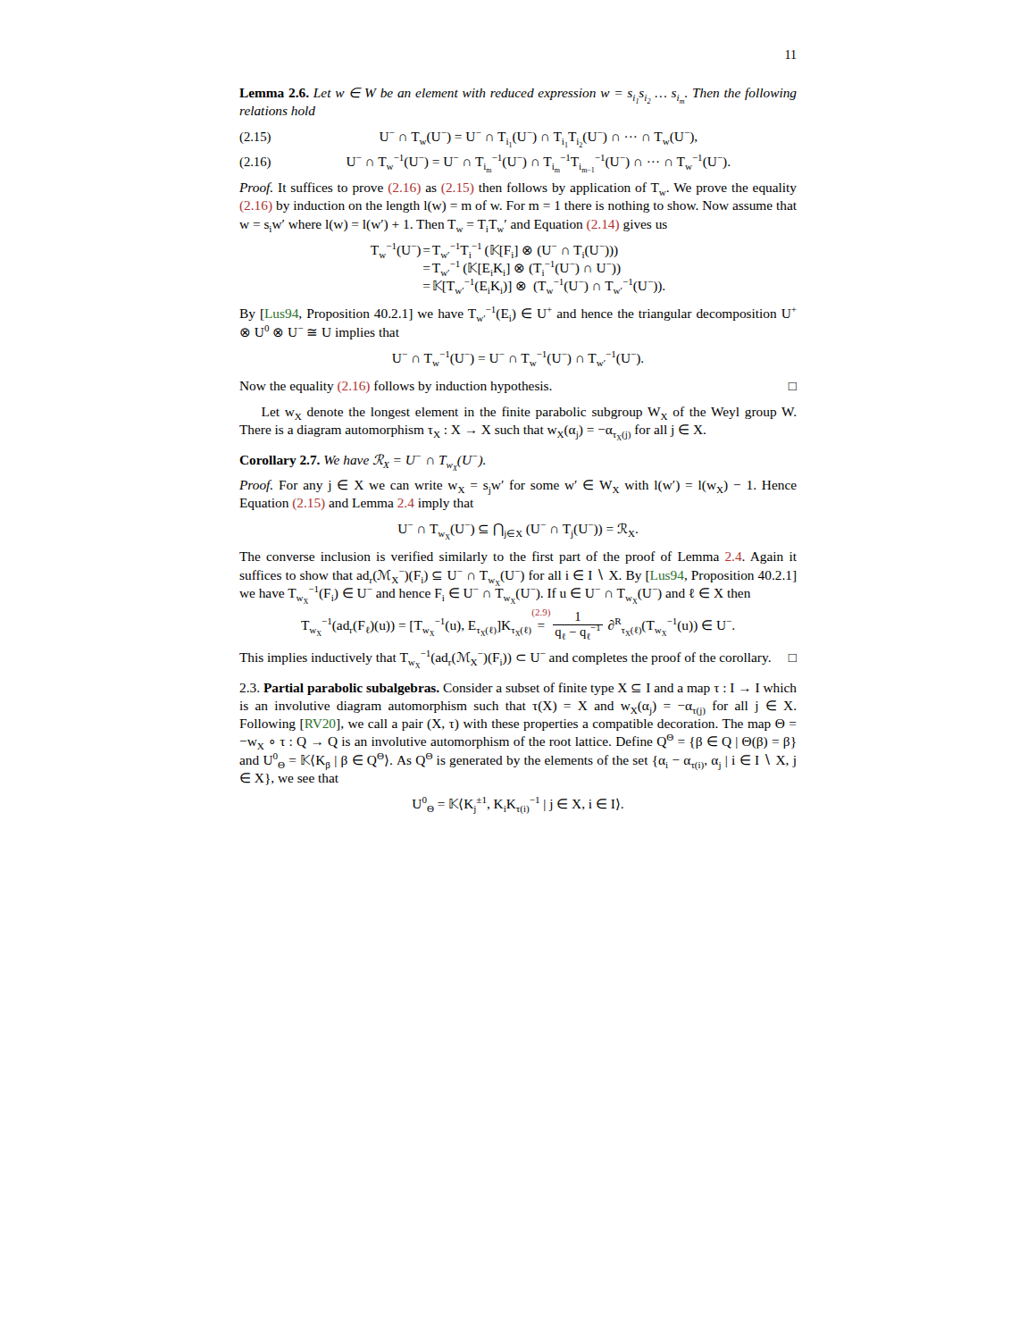11
Lemma 2.6. Let w ∈ W be an element with reduced expression w = si1si2 … sim. Then the following relations hold
(2.15)
U− ∩ Tw(U−) = U− ∩ Ti1(U−) ∩ Ti1Ti2(U−) ∩ ··· ∩ Tw(U−),
(2.16)
U− ∩ Tw−1(U−) = U− ∩ Tim−1(U−) ∩ Tim−1Tim−1−1(U−) ∩ ··· ∩ Tw−1(U−).
Proof. It suffices to prove (2.16) as (2.15) then follows by application of Tw. We prove the equality (2.16) by induction on the length l(w) = m of w. For m = 1 there is nothing to show. Now assume that w = siw′ where l(w) = l(w′) + 1. Then Tw = TiTw′ and Equation (2.14) gives us
Tw−1(U−)
=
Tw′−1Ti−1 (𝕂[Fi] ⊗ (U− ∩ Ti(U−)))
=
Tw′−1 (𝕂[EiKi] ⊗ (Ti−1(U−) ∩ U−))
=
𝕂[Tw′−1(EiKi)] ⊗  (Tw−1(U−) ∩ Tw′−1(U−)).
By [Lus94, Proposition 40.2.1] we have Tw′−1(Ei) ∈ U+ and hence the triangular decomposition U+ ⊗ U0 ⊗ U− ≅ U implies that
U− ∩ Tw−1(U−) = U− ∩ Tw−1(U−) ∩ Tw′−1(U−).
Now the equality (2.16) follows by induction hypothesis. □
Let wX denote the longest element in the finite parabolic subgroup WX of the Weyl group W. There is a diagram automorphism τX : X → X such that wX(αj) = −ατX(j) for all j ∈ X.
Corollary 2.7. We have ℛX = U− ∩ TwX(U−).
Proof. For any j ∈ X we can write wX = sjw′ for some w′ ∈ WX with l(w′) = l(wX) − 1. Hence Equation (2.15) and Lemma 2.4 imply that
U− ∩ TwX(U−) ⊆ ⋂j∈X (U− ∩ Tj(U−)) = ℛX.
The converse inclusion is verified similarly to the first part of the proof of Lemma 2.4. Again it suffices to show that adr(ℳX−)(Fi) ⊆ U− ∩ TwX(U−) for all i ∈ I ∖ X. By [Lus94, Proposition 40.2.1] we have TwX−1(Fi) ∈ U− and hence Fi ∈ U− ∩ TwX(U−). If u ∈ U− ∩ TwX(U−) and ℓ ∈ X then
TwX−1(adr(Fℓ)(u)) = [TwX−1(u), EτX(ℓ)]KτX(ℓ) (2.9)= 1 qℓ − qℓ−1 ∂RτX(ℓ)(TwX−1(u)) ∈ U−.
This implies inductively that TwX−1(adr(ℳX−)(Fi)) ⊂ U− and completes the proof of the corollary. □
2.3. Partial parabolic subalgebras. Consider a subset of finite type X ⊆ I and a map τ : I → I which is an involutive diagram automorphism such that τ(X) = X and wX(αj) = −ατ(j) for all j ∈ X. Following [RV20], we call a pair (X, τ) with these properties a compatible decoration. The map Θ = −wX ∘ τ : Q → Q is an involutive automorphism of the root lattice. Define QΘ = {β ∈ Q | Θ(β) = β} and U0Θ = 𝕂⟨Kβ | β ∈ QΘ⟩. As QΘ is generated by the elements of the set {αi − ατ(i), αj | i ∈ I ∖ X, j ∈ X}, we see that
U0Θ = 𝕂⟨Kj±1, KiKτ(i)−1 | j ∈ X, i ∈ I⟩.